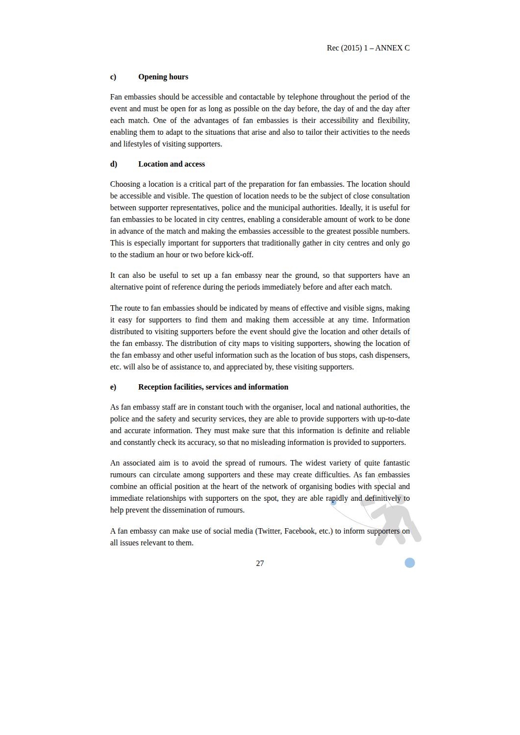Rec (2015) 1 – ANNEX C
c) Opening hours
Fan embassies should be accessible and contactable by telephone throughout the period of the event and must be open for as long as possible on the day before, the day of and the day after each match. One of the advantages of fan embassies is their accessibility and flexibility, enabling them to adapt to the situations that arise and also to tailor their activities to the needs and lifestyles of visiting supporters.
d) Location and access
Choosing a location is a critical part of the preparation for fan embassies. The location should be accessible and visible. The question of location needs to be the subject of close consultation between supporter representatives, police and the municipal authorities. Ideally, it is useful for fan embassies to be located in city centres, enabling a considerable amount of work to be done in advance of the match and making the embassies accessible to the greatest possible numbers. This is especially important for supporters that traditionally gather in city centres and only go to the stadium an hour or two before kick-off.
It can also be useful to set up a fan embassy near the ground, so that supporters have an alternative point of reference during the periods immediately before and after each match.
The route to fan embassies should be indicated by means of effective and visible signs, making it easy for supporters to find them and making them accessible at any time. Information distributed to visiting supporters before the event should give the location and other details of the fan embassy. The distribution of city maps to visiting supporters, showing the location of the fan embassy and other useful information such as the location of bus stops, cash dispensers, etc. will also be of assistance to, and appreciated by, these visiting supporters.
e) Reception facilities, services and information
As fan embassy staff are in constant touch with the organiser, local and national authorities, the police and the safety and security services, they are able to provide supporters with up-to-date and accurate information. They must make sure that this information is definite and reliable and constantly check its accuracy, so that no misleading information is provided to supporters.
An associated aim is to avoid the spread of rumours. The widest variety of quite fantastic rumours can circulate among supporters and these may create difficulties. As fan embassies combine an official position at the heart of the network of organising bodies with special and immediate relationships with supporters on the spot, they are able rapidly and definitively to help prevent the dissemination of rumours.
A fan embassy can make use of social media (Twitter, Facebook, etc.) to inform supporters on all issues relevant to them.
27